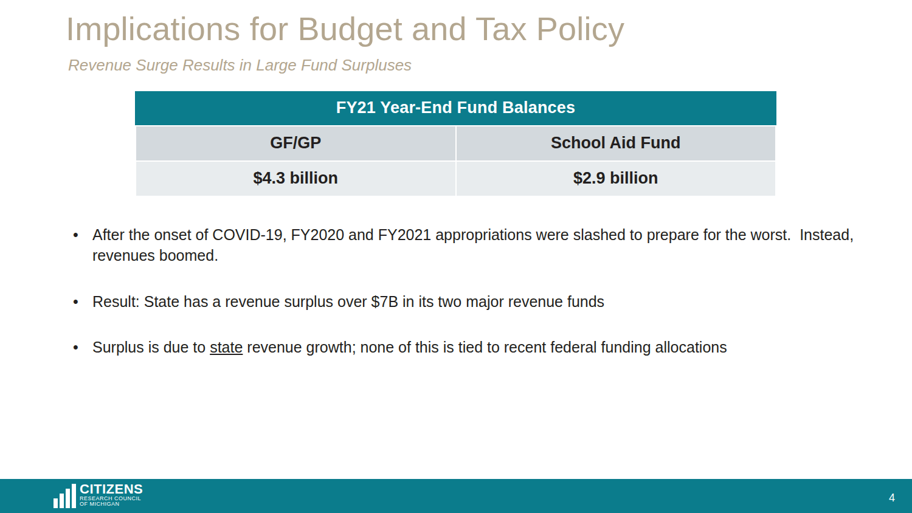Implications for Budget and Tax Policy
Revenue Surge Results in Large Fund Surpluses
FY21 Year-End Fund Balances
| GF/GP | School Aid Fund |
| --- | --- |
| $4.3 billion | $2.9 billion |
After the onset of COVID-19, FY2020 and FY2021 appropriations were slashed to prepare for the worst. Instead, revenues boomed.
Result: State has a revenue surplus over $7B in its two major revenue funds
Surplus is due to state revenue growth; none of this is tied to recent federal funding allocations
CITIZENS RESEARCH COUNCIL OF MICHIGAN
4